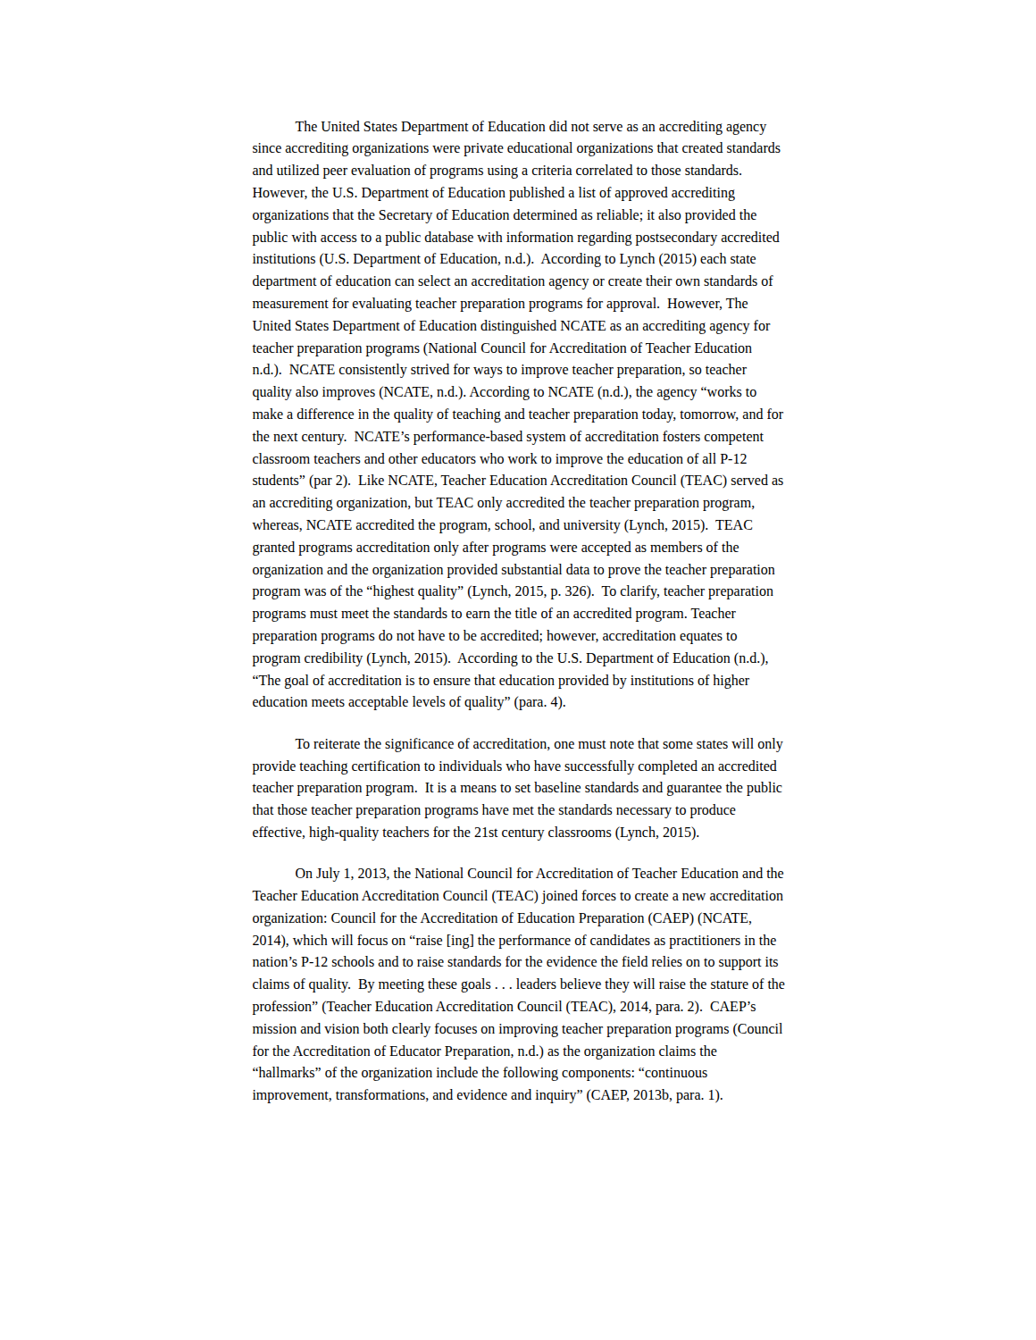The United States Department of Education did not serve as an accrediting agency since accrediting organizations were private educational organizations that created standards and utilized peer evaluation of programs using a criteria correlated to those standards. However, the U.S. Department of Education published a list of approved accrediting organizations that the Secretary of Education determined as reliable; it also provided the public with access to a public database with information regarding postsecondary accredited institutions (U.S. Department of Education, n.d.). According to Lynch (2015) each state department of education can select an accreditation agency or create their own standards of measurement for evaluating teacher preparation programs for approval. However, The United States Department of Education distinguished NCATE as an accrediting agency for teacher preparation programs (National Council for Accreditation of Teacher Education n.d.). NCATE consistently strived for ways to improve teacher preparation, so teacher quality also improves (NCATE, n.d.). According to NCATE (n.d.), the agency “works to make a difference in the quality of teaching and teacher preparation today, tomorrow, and for the next century. NCATE’s performance-based system of accreditation fosters competent classroom teachers and other educators who work to improve the education of all P-12 students” (par 2). Like NCATE, Teacher Education Accreditation Council (TEAC) served as an accrediting organization, but TEAC only accredited the teacher preparation program, whereas, NCATE accredited the program, school, and university (Lynch, 2015). TEAC granted programs accreditation only after programs were accepted as members of the organization and the organization provided substantial data to prove the teacher preparation program was of the “highest quality” (Lynch, 2015, p. 326). To clarify, teacher preparation programs must meet the standards to earn the title of an accredited program. Teacher preparation programs do not have to be accredited; however, accreditation equates to program credibility (Lynch, 2015). According to the U.S. Department of Education (n.d.), “The goal of accreditation is to ensure that education provided by institutions of higher education meets acceptable levels of quality” (para. 4).
To reiterate the significance of accreditation, one must note that some states will only provide teaching certification to individuals who have successfully completed an accredited teacher preparation program. It is a means to set baseline standards and guarantee the public that those teacher preparation programs have met the standards necessary to produce effective, high-quality teachers for the 21st century classrooms (Lynch, 2015).
On July 1, 2013, the National Council for Accreditation of Teacher Education and the Teacher Education Accreditation Council (TEAC) joined forces to create a new accreditation organization: Council for the Accreditation of Education Preparation (CAEP) (NCATE, 2014), which will focus on “raise [ing] the performance of candidates as practitioners in the nation’s P-12 schools and to raise standards for the evidence the field relies on to support its claims of quality. By meeting these goals . . . leaders believe they will raise the stature of the profession” (Teacher Education Accreditation Council (TEAC), 2014, para. 2). CAEP’s mission and vision both clearly focuses on improving teacher preparation programs (Council for the Accreditation of Educator Preparation, n.d.) as the organization claims the “hallmarks” of the organization include the following components: “continuous improvement, transformations, and evidence and inquiry” (CAEP, 2013b, para. 1).